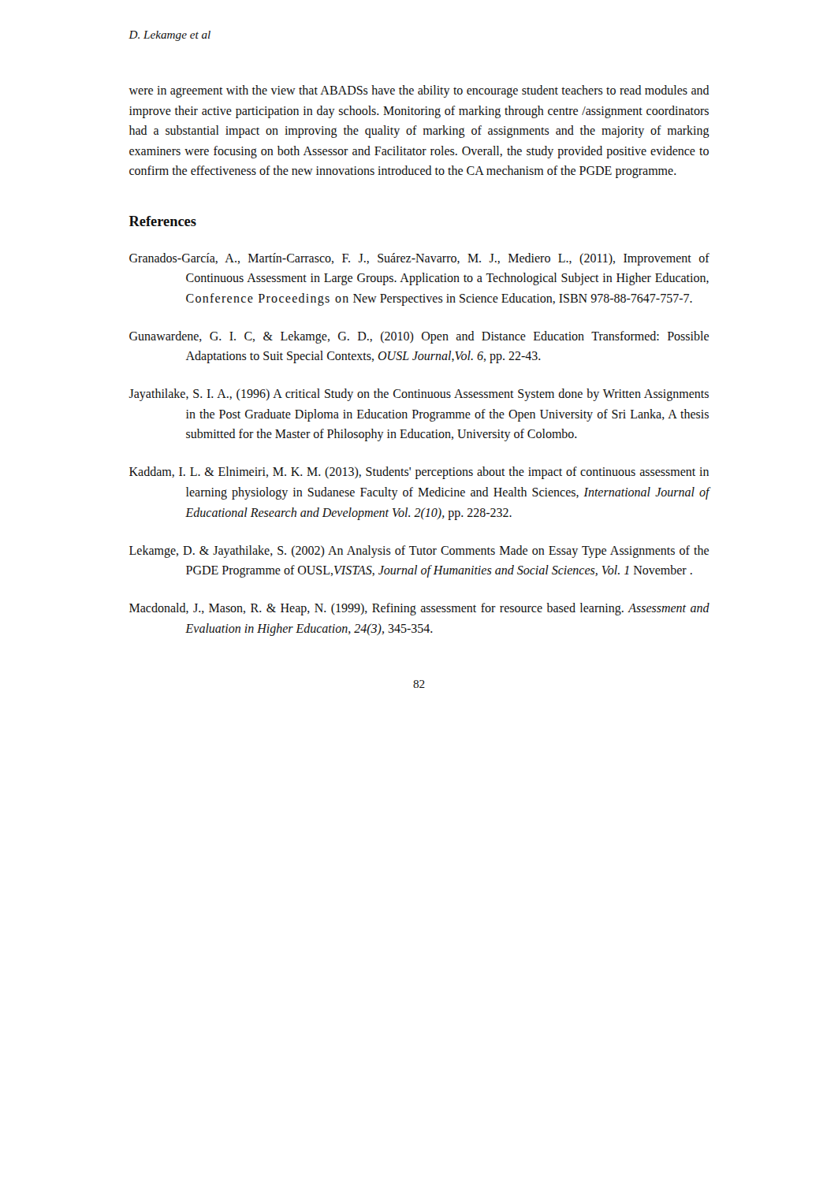D. Lekamge et al
were in agreement with the view that ABADSs have the ability to encourage student teachers to read modules and improve their active participation in day schools. Monitoring of marking through centre /assignment coordinators had a substantial impact on improving the quality of marking of assignments and the majority of marking examiners were focusing on both Assessor and Facilitator roles. Overall, the study provided positive evidence to confirm the effectiveness of the new innovations introduced to the CA mechanism of the PGDE programme.
References
Granados-García, A., Martín-Carrasco, F. J., Suárez-Navarro, M. J., Mediero L., (2011), Improvement of Continuous Assessment in Large Groups. Application to a Technological Subject in Higher Education, Conference Proceedings on New Perspectives in Science Education, ISBN 978-88-7647-757-7.
Gunawardene, G. I. C, & Lekamge, G. D., (2010) Open and Distance Education Transformed: Possible Adaptations to Suit Special Contexts, OUSL Journal,Vol. 6, pp. 22-43.
Jayathilake, S. I. A., (1996) A critical Study on the Continuous Assessment System done by Written Assignments in the Post Graduate Diploma in Education Programme of the Open University of Sri Lanka, A thesis submitted for the Master of Philosophy in Education, University of Colombo.
Kaddam, I. L. & Elnimeiri, M. K. M. (2013), Students' perceptions about the impact of continuous assessment in learning physiology in Sudanese Faculty of Medicine and Health Sciences, International Journal of Educational Research and Development Vol. 2(10), pp. 228-232.
Lekamge, D. & Jayathilake, S. (2002) An Analysis of Tutor Comments Made on Essay Type Assignments of the PGDE Programme of OUSL,VISTAS, Journal of Humanities and Social Sciences, Vol. 1 November .
Macdonald, J., Mason, R. & Heap, N. (1999), Refining assessment for resource based learning. Assessment and Evaluation in Higher Education, 24(3), 345-354.
82